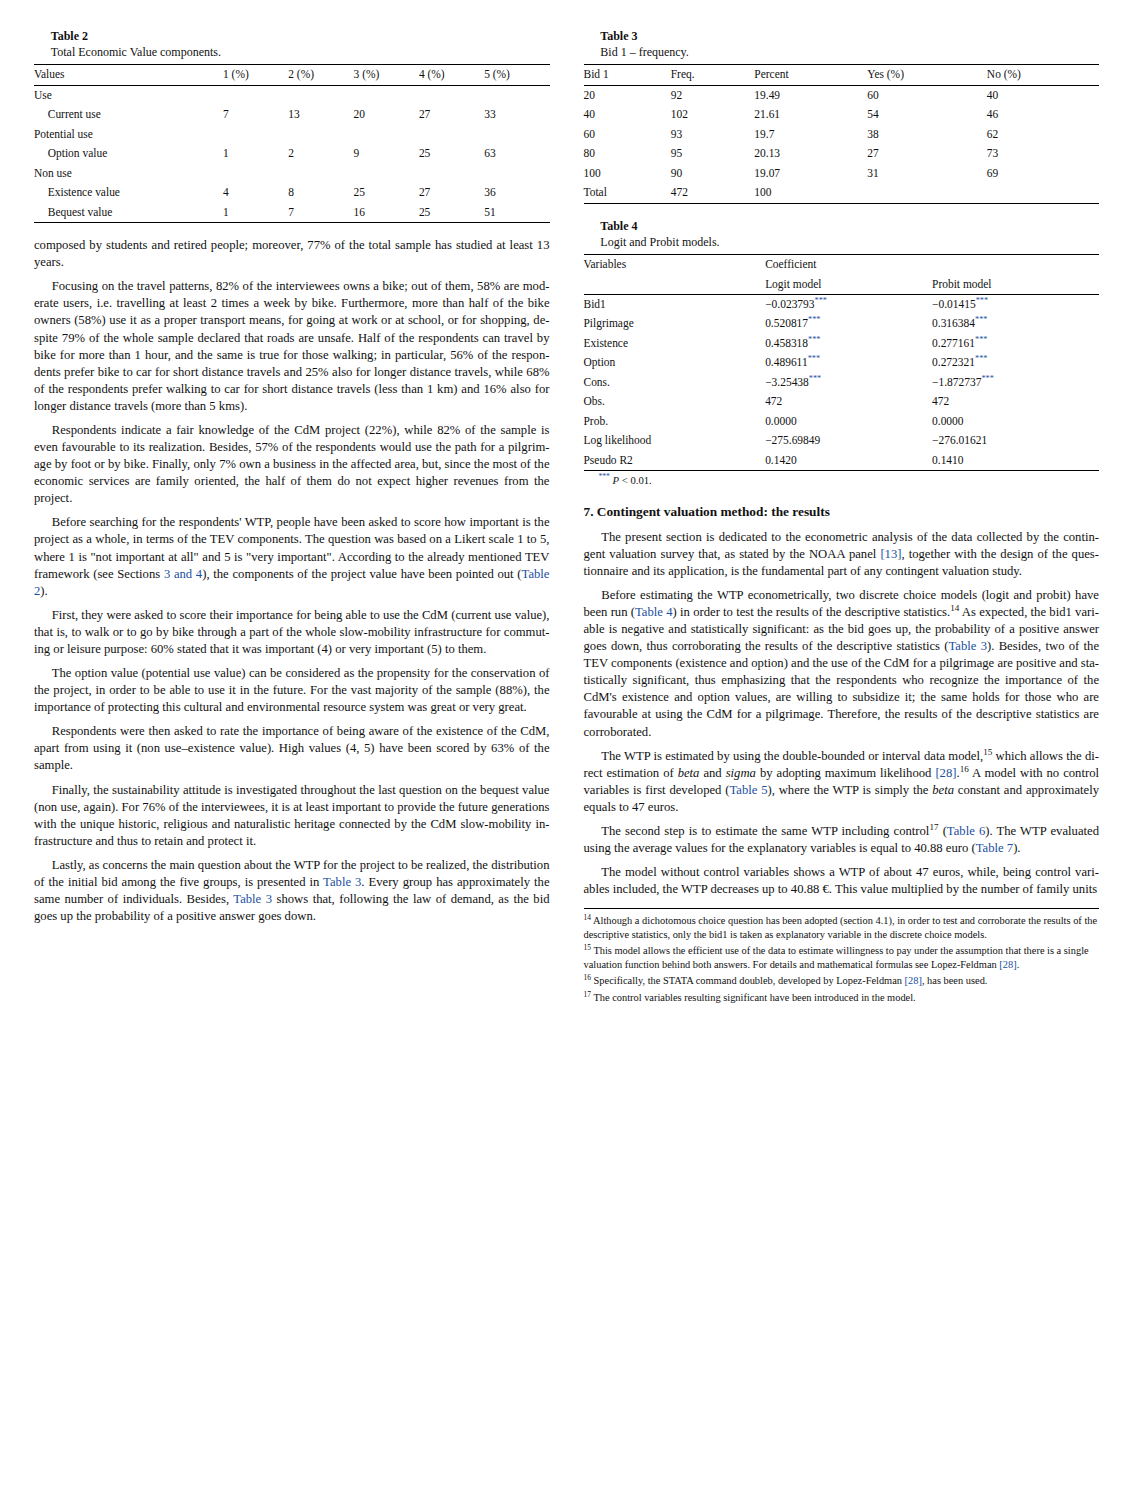Table 2
Total Economic Value components.
| Values | 1 (%) | 2 (%) | 3 (%) | 4 (%) | 5 (%) |
| --- | --- | --- | --- | --- | --- |
| Use | | | | | |
| Current use | 7 | 13 | 20 | 27 | 33 |
| Potential use | | | | | |
| Option value | 1 | 2 | 9 | 25 | 63 |
| Non use | | | | | |
| Existence value | 4 | 8 | 25 | 27 | 36 |
| Bequest value | 1 | 7 | 16 | 25 | 51 |
composed by students and retired people; moreover, 77% of the total sample has studied at least 13 years.
Focusing on the travel patterns, 82% of the interviewees owns a bike; out of them, 58% are moderate users, i.e. travelling at least 2 times a week by bike. Furthermore, more than half of the bike owners (58%) use it as a proper transport means, for going at work or at school, or for shopping, despite 79% of the whole sample declared that roads are unsafe. Half of the respondents can travel by bike for more than 1 hour, and the same is true for those walking; in particular, 56% of the respondents prefer bike to car for short distance travels and 25% also for longer distance travels, while 68% of the respondents prefer walking to car for short distance travels (less than 1 km) and 16% also for longer distance travels (more than 5 kms).
Respondents indicate a fair knowledge of the CdM project (22%), while 82% of the sample is even favourable to its realization. Besides, 57% of the respondents would use the path for a pilgrimage by foot or by bike. Finally, only 7% own a business in the affected area, but, since the most of the economic services are family oriented, the half of them do not expect higher revenues from the project.
Before searching for the respondents' WTP, people have been asked to score how important is the project as a whole, in terms of the TEV components. The question was based on a Likert scale 1 to 5, where 1 is "not important at all" and 5 is "very important". According to the already mentioned TEV framework (see Sections 3 and 4), the components of the project value have been pointed out (Table 2).
First, they were asked to score their importance for being able to use the CdM (current use value), that is, to walk or to go by bike through a part of the whole slow-mobility infrastructure for commuting or leisure purpose: 60% stated that it was important (4) or very important (5) to them.
The option value (potential use value) can be considered as the propensity for the conservation of the project, in order to be able to use it in the future. For the vast majority of the sample (88%), the importance of protecting this cultural and environmental resource system was great or very great.
Respondents were then asked to rate the importance of being aware of the existence of the CdM, apart from using it (non use–existence value). High values (4, 5) have been scored by 63% of the sample.
Finally, the sustainability attitude is investigated throughout the last question on the bequest value (non use, again). For 76% of the interviewees, it is at least important to provide the future generations with the unique historic, religious and naturalistic heritage connected by the CdM slow-mobility infrastructure and thus to retain and protect it.
Lastly, as concerns the main question about the WTP for the project to be realized, the distribution of the initial bid among the five groups, is presented in Table 3. Every group has approximately the same number of individuals. Besides, Table 3 shows that, following the law of demand, as the bid goes up the probability of a positive answer goes down.
Table 3
Bid 1 – frequency.
| Bid 1 | Freq. | Percent | Yes (%) | No (%) |
| --- | --- | --- | --- | --- |
| 20 | 92 | 19.49 | 60 | 40 |
| 40 | 102 | 21.61 | 54 | 46 |
| 60 | 93 | 19.7 | 38 | 62 |
| 80 | 95 | 20.13 | 27 | 73 |
| 100 | 90 | 19.07 | 31 | 69 |
| Total | 472 | 100 | | |
Table 4
Logit and Probit models.
| Variables | Coefficient |
| --- | --- |
| | Logit model | Probit model |
| Bid1 | −0.023793 *** | −0.01415 *** |
| Pilgrimage | 0.520817 *** | 0.316384 *** |
| Existence | 0.458318 *** | 0.277161 *** |
| Option | 0.489611 *** | 0.272321 *** |
| Cons. | −3.25438 *** | −1.872737 *** |
| Obs. | 472 | 472 |
| Prob. | 0.0000 | 0.0000 |
| Log likelihood | −275.69849 | −276.01621 |
| Pseudo R2 | 0.1420 | 0.1410 |
*** P < 0.01.
7. Contingent valuation method: the results
The present section is dedicated to the econometric analysis of the data collected by the contingent valuation survey that, as stated by the NOAA panel [13], together with the design of the questionnaire and its application, is the fundamental part of any contingent valuation study.
Before estimating the WTP econometrically, two discrete choice models (logit and probit) have been run (Table 4) in order to test the results of the descriptive statistics.14 As expected, the bid1 variable is negative and statistically significant: as the bid goes up, the probability of a positive answer goes down, thus corroborating the results of the descriptive statistics (Table 3). Besides, two of the TEV components (existence and option) and the use of the CdM for a pilgrimage are positive and statistically significant, thus emphasizing that the respondents who recognize the importance of the CdM's existence and option values, are willing to subsidize it; the same holds for those who are favourable at using the CdM for a pilgrimage. Therefore, the results of the descriptive statistics are corroborated.
The WTP is estimated by using the double-bounded or interval data model,15 which allows the direct estimation of beta and sigma by adopting maximum likelihood [28].16 A model with no control variables is first developed (Table 5), where the WTP is simply the beta constant and approximately equals to 47 euros.
The second step is to estimate the same WTP including control17 (Table 6). The WTP evaluated using the average values for the explanatory variables is equal to 40.88 euro (Table 7).
The model without control variables shows a WTP of about 47 euros, while, being control variables included, the WTP decreases up to 40.88 €. This value multiplied by the number of family units
14 Although a dichotomous choice question has been adopted (section 4.1), in order to test and corroborate the results of the descriptive statistics, only the bid1 is taken as explanatory variable in the discrete choice models.
15 This model allows the efficient use of the data to estimate willingness to pay under the assumption that there is a single valuation function behind both answers. For details and mathematical formulas see Lopez-Feldman [28].
16 Specifically, the STATA command doubleb, developed by Lopez-Feldman [28], has been used.
17 The control variables resulting significant have been introduced in the model.